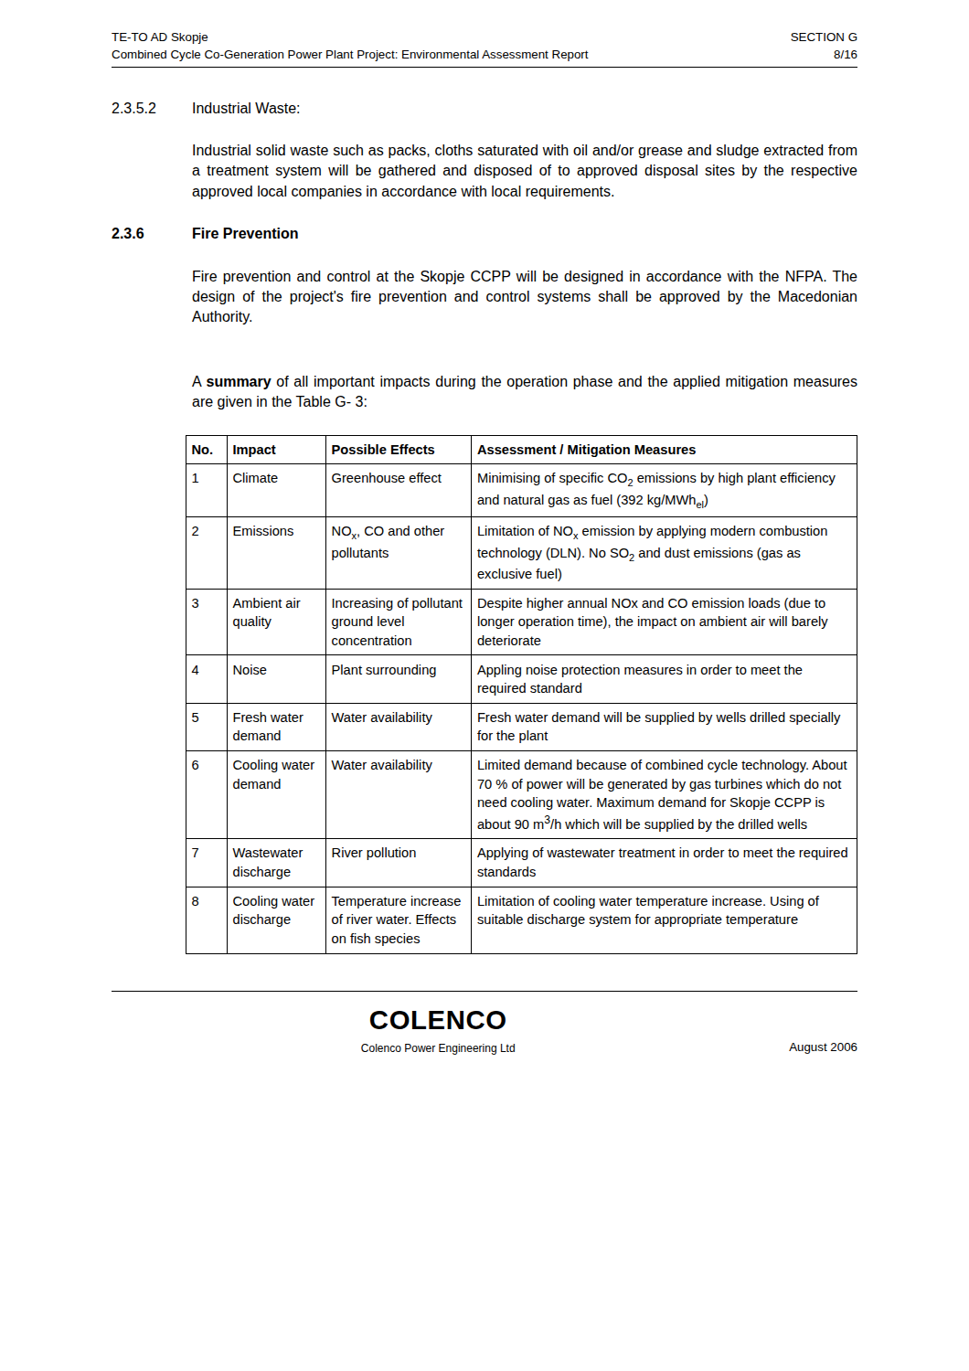TE-TO AD Skopje
SECTION G
Combined Cycle Co-Generation Power Plant Project: Environmental Assessment Report
8/16
2.3.5.2
Industrial Waste:
Industrial solid waste such as packs, cloths saturated with oil and/or grease and sludge extracted from a treatment system will be gathered and disposed of to approved disposal sites by the respective approved local companies in accordance with local requirements.
2.3.6
Fire Prevention
Fire prevention and control at the Skopje CCPP will be designed in accordance with the NFPA. The design of the project's fire prevention and control systems shall be approved by the Macedonian Authority.
A summary of all important impacts during the operation phase and the applied mitigation measures are given in the Table G- 3:
| No. | Impact | Possible Effects | Assessment / Mitigation Measures |
| --- | --- | --- | --- |
| 1 | Climate | Greenhouse effect | Minimising of specific CO 2 emissions by high plant efficiency and natural gas as fuel (392 kg/MWh el ) |
| 2 | Emissions | NO x , CO and other pollutants | Limitation of NO x emission by applying modern combustion technology (DLN). No SO 2 and dust emissions (gas as exclusive fuel) |
| 3 | Ambient air quality | Increasing of pollutant ground level concentration | Despite higher annual NOx and CO emission loads (due to longer operation time), the impact on ambient air will barely deteriorate |
| 4 | Noise | Plant surrounding | Appling noise protection measures in order to meet the required standard |
| 5 | Fresh water demand | Water availability | Fresh water demand will be supplied by wells drilled specially for the plant |
| 6 | Cooling water demand | Water availability | Limited demand because of combined cycle technology. About 70 % of power will be generated by gas turbines which do not need cooling water. Maximum demand for Skopje CCPP is about 90 m 3 /h which will be supplied by the drilled wells |
| 7 | Wastewater discharge | River pollution | Applying of wastewater treatment in order to meet the required standards |
| 8 | Cooling water discharge | Temperature increase of river water. Effects on fish species | Limitation of cooling water temperature increase. Using of suitable discharge system for appropriate temperature |
COLENCO
Colenco Power Engineering Ltd
August 2006